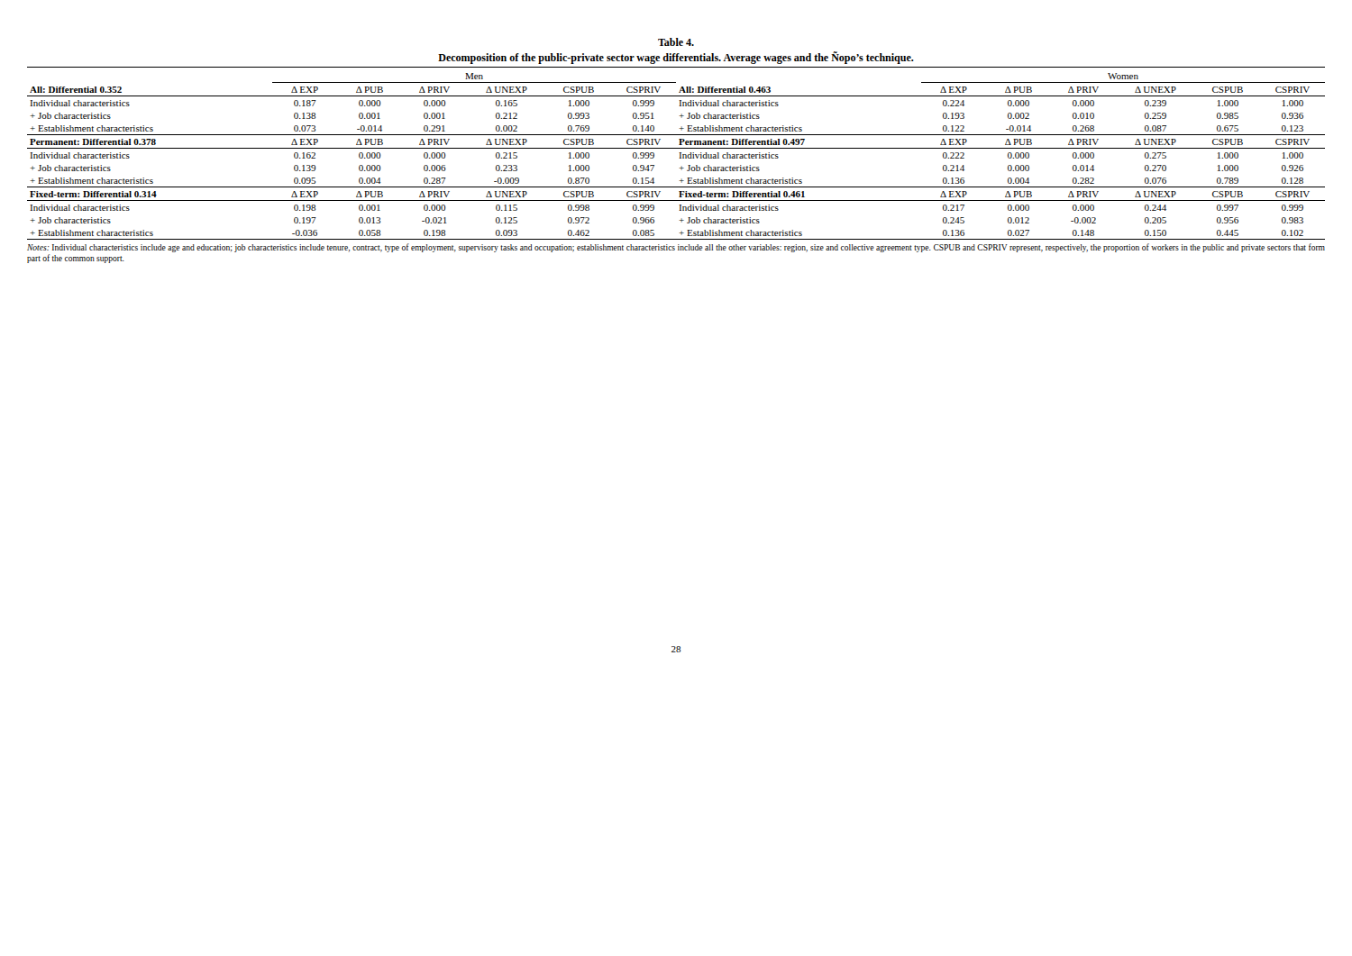Table 4.
Decomposition of the public-private sector wage differentials. Average wages and the Ñopo’s technique.
| | Men | | Women |
| All: Differential 0.352 | Δ EXP | Δ PUB | Δ PRIV | Δ UNEXP | CSPUB | CSPRIV | All: Differential 0.463 | Δ EXP | Δ PUB | Δ PRIV | Δ UNEXP | CSPUB | CSPRIV |
| Individual characteristics | 0.187 | 0.000 | 0.000 | 0.165 | 1.000 | 0.999 | Individual characteristics | 0.224 | 0.000 | 0.000 | 0.239 | 1.000 | 1.000 |
| + Job characteristics | 0.138 | 0.001 | 0.001 | 0.212 | 0.993 | 0.951 | + Job characteristics | 0.193 | 0.002 | 0.010 | 0.259 | 0.985 | 0.936 |
| + Establishment characteristics | 0.073 | -0.014 | 0.291 | 0.002 | 0.769 | 0.140 | + Establishment characteristics | 0.122 | -0.014 | 0.268 | 0.087 | 0.675 | 0.123 |
| Permanent: Differential 0.378 | Δ EXP | Δ PUB | Δ PRIV | Δ UNEXP | CSPUB | CSPRIV | Permanent: Differential 0.497 | Δ EXP | Δ PUB | Δ PRIV | Δ UNEXP | CSPUB | CSPRIV |
| Individual characteristics | 0.162 | 0.000 | 0.000 | 0.215 | 1.000 | 0.999 | Individual characteristics | 0.222 | 0.000 | 0.000 | 0.275 | 1.000 | 1.000 |
| + Job characteristics | 0.139 | 0.000 | 0.006 | 0.233 | 1.000 | 0.947 | + Job characteristics | 0.214 | 0.000 | 0.014 | 0.270 | 1.000 | 0.926 |
| + Establishment characteristics | 0.095 | 0.004 | 0.287 | -0.009 | 0.870 | 0.154 | + Establishment characteristics | 0.136 | 0.004 | 0.282 | 0.076 | 0.789 | 0.128 |
| Fixed-term: Differential 0.314 | Δ EXP | Δ PUB | Δ PRIV | Δ UNEXP | CSPUB | CSPRIV | Fixed-term: Differential 0.461 | Δ EXP | Δ PUB | Δ PRIV | Δ UNEXP | CSPUB | CSPRIV |
| Individual characteristics | 0.198 | 0.001 | 0.000 | 0.115 | 0.998 | 0.999 | Individual characteristics | 0.217 | 0.000 | 0.000 | 0.244 | 0.997 | 0.999 |
| + Job characteristics | 0.197 | 0.013 | -0.021 | 0.125 | 0.972 | 0.966 | + Job characteristics | 0.245 | 0.012 | -0.002 | 0.205 | 0.956 | 0.983 |
| + Establishment characteristics | -0.036 | 0.058 | 0.198 | 0.093 | 0.462 | 0.085 | + Establishment characteristics | 0.136 | 0.027 | 0.148 | 0.150 | 0.445 | 0.102 |
Notes: Individual characteristics include age and education; job characteristics include tenure, contract, type of employment, supervisory tasks and occupation; establishment characteristics include all the other variables: region, size and collective agreement type. CSPUB and CSPRIV represent, respectively, the proportion of workers in the public and private sectors that form part of the common support.
28